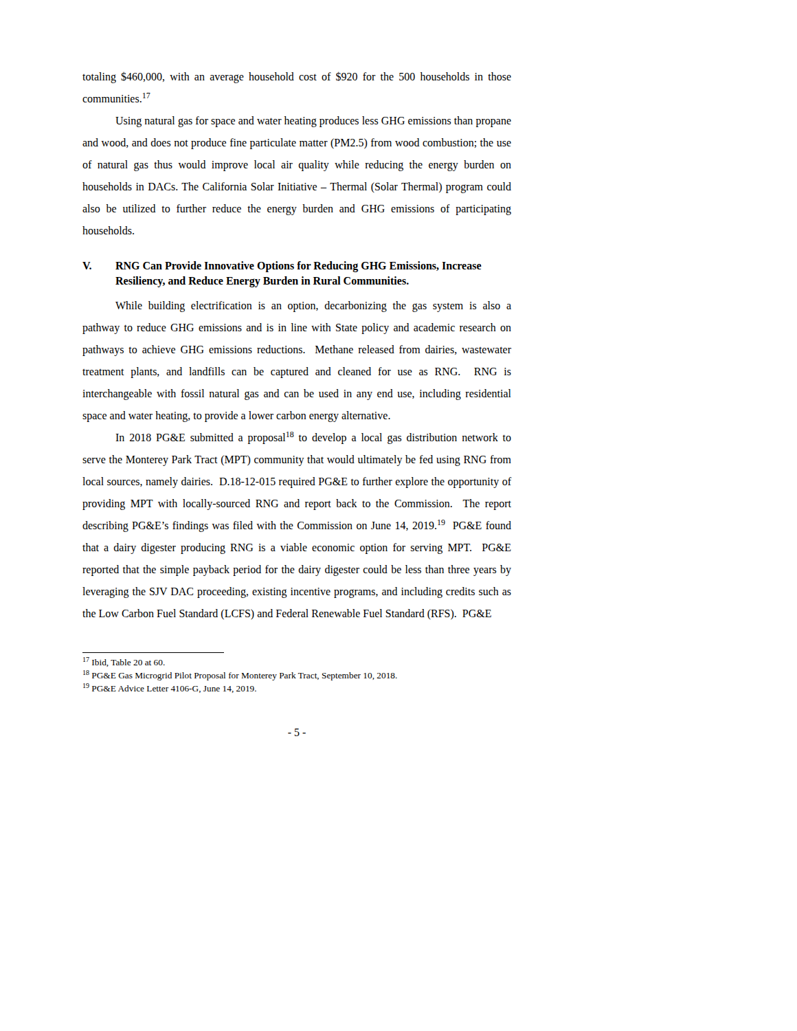totaling $460,000, with an average household cost of $920 for the 500 households in those communities.17
Using natural gas for space and water heating produces less GHG emissions than propane and wood, and does not produce fine particulate matter (PM2.5) from wood combustion; the use of natural gas thus would improve local air quality while reducing the energy burden on households in DACs. The California Solar Initiative – Thermal (Solar Thermal) program could also be utilized to further reduce the energy burden and GHG emissions of participating households.
V. RNG Can Provide Innovative Options for Reducing GHG Emissions, Increase Resiliency, and Reduce Energy Burden in Rural Communities.
While building electrification is an option, decarbonizing the gas system is also a pathway to reduce GHG emissions and is in line with State policy and academic research on pathways to achieve GHG emissions reductions. Methane released from dairies, wastewater treatment plants, and landfills can be captured and cleaned for use as RNG. RNG is interchangeable with fossil natural gas and can be used in any end use, including residential space and water heating, to provide a lower carbon energy alternative.
In 2018 PG&E submitted a proposal18 to develop a local gas distribution network to serve the Monterey Park Tract (MPT) community that would ultimately be fed using RNG from local sources, namely dairies. D.18-12-015 required PG&E to further explore the opportunity of providing MPT with locally-sourced RNG and report back to the Commission. The report describing PG&E’s findings was filed with the Commission on June 14, 2019.19 PG&E found that a dairy digester producing RNG is a viable economic option for serving MPT. PG&E reported that the simple payback period for the dairy digester could be less than three years by leveraging the SJV DAC proceeding, existing incentive programs, and including credits such as the Low Carbon Fuel Standard (LCFS) and Federal Renewable Fuel Standard (RFS). PG&E
17 Ibid, Table 20 at 60.
18 PG&E Gas Microgrid Pilot Proposal for Monterey Park Tract, September 10, 2018.
19 PG&E Advice Letter 4106-G, June 14, 2019.
- 5 -